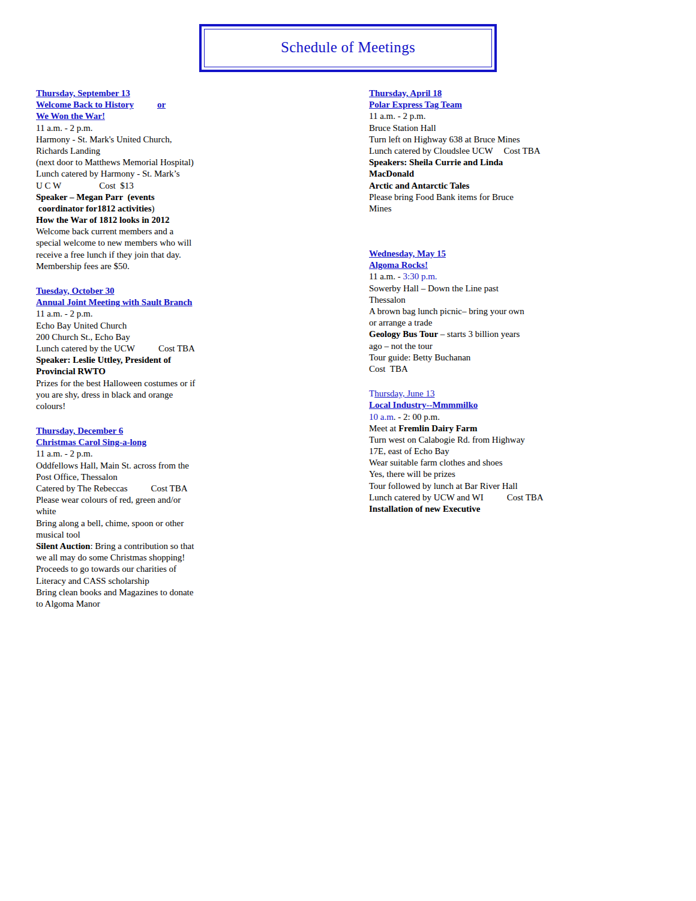Schedule of Meetings
Thursday, September 13 Welcome Back to History or We Won the War! 11 a.m. - 2 p.m. Harmony - St. Mark's United Church, Richards Landing (next door to Matthews Memorial Hospital) Lunch catered by Harmony - St. Mark’s U C W Cost $13 Speaker – Megan Parr (events coordinator for1812 activities) How the War of 1812 looks in 2012 Welcome back current members and a special welcome to new members who will receive a free lunch if they join that day. Membership fees are $50.
Tuesday, October 30 Annual Joint Meeting with Sault Branch 11 a.m. - 2 p.m. Echo Bay United Church 200 Church St., Echo Bay Lunch catered by the UCW Cost TBA Speaker: Leslie Uttley, President of Provincial RWTO Prizes for the best Halloween costumes or if you are shy, dress in black and orange colours!
Thursday, December 6 Christmas Carol Sing-a-long 11 a.m. - 2 p.m. Oddfellows Hall, Main St. across from the Post Office, Thessalon Catered by The Rebeccas Cost TBA Please wear colours of red, green and/or white Bring along a bell, chime, spoon or other musical tool Silent Auction: Bring a contribution so that we all may do some Christmas shopping! Proceeds to go towards our charities of Literacy and CASS scholarship Bring clean books and Magazines to donate to Algoma Manor
Thursday, April 18 Polar Express Tag Team 11 a.m. - 2 p.m. Bruce Station Hall Turn left on Highway 638 at Bruce Mines Lunch catered by Cloudslee UCW Cost TBA Speakers: Sheila Currie and Linda MacDonald Arctic and Antarctic Tales Please bring Food Bank items for Bruce Mines
Wednesday, May 15 Algoma Rocks! 11 a.m. - 3:30 p.m. Sowerby Hall – Down the Line past Thessalon A brown bag lunch picnic– bring your own or arrange a trade Geology Bus Tour – starts 3 billion years ago – not the tour Tour guide: Betty Buchanan Cost TBA
Thursday, June 13 Local Industry--Mmmmilko 10 a.m. - 2: 00 p.m. Meet at Fremlin Dairy Farm Turn west on Calabogie Rd. from Highway 17E, east of Echo Bay Wear suitable farm clothes and shoes Yes, there will be prizes Tour followed by lunch at Bar River Hall Lunch catered by UCW and WI Cost TBA Installation of new Executive